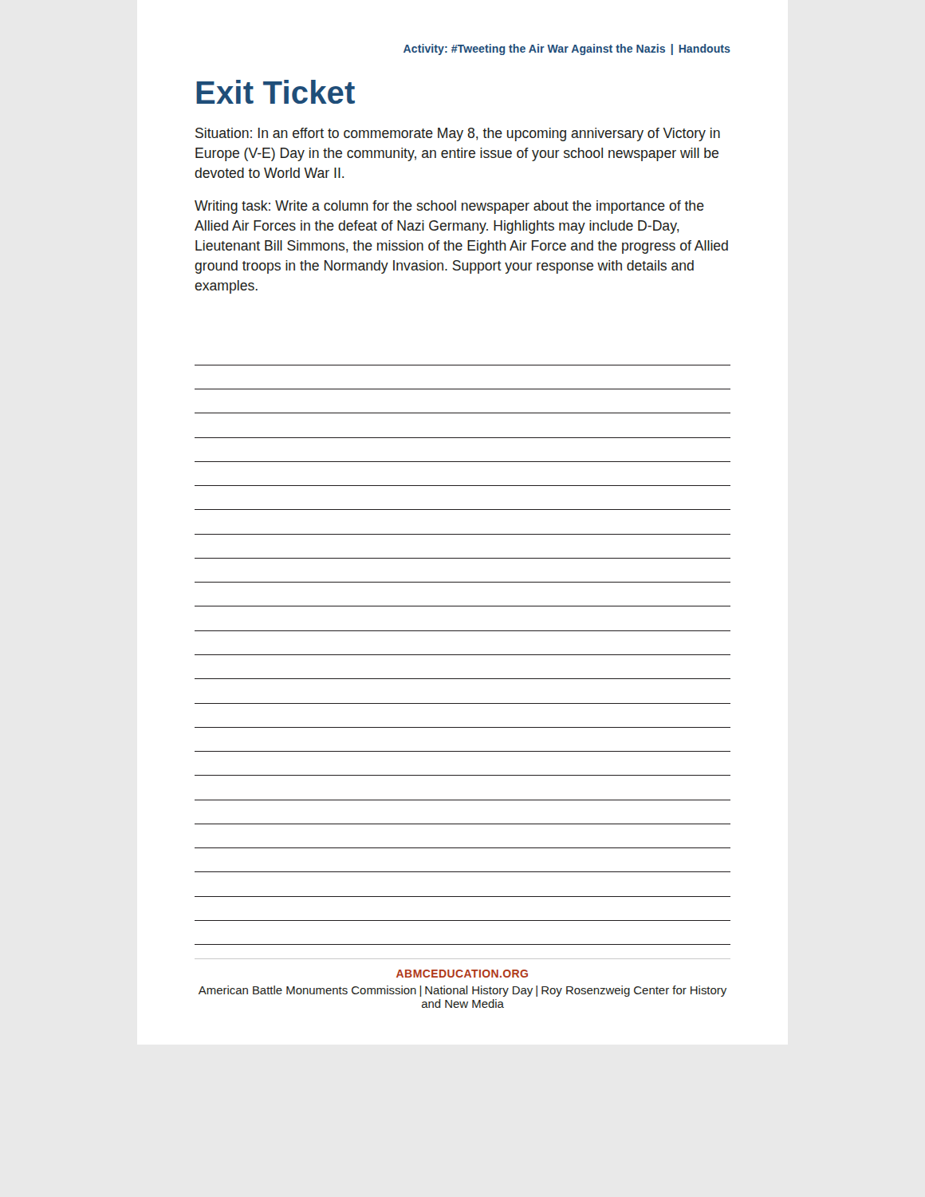Activity: #Tweeting the Air War Against the Nazis | Handouts
Exit Ticket
Situation: In an effort to commemorate May 8, the upcoming anniversary of Victory in Europe (V-E) Day in the community, an entire issue of your school newspaper will be devoted to World War II.
Writing task: Write a column for the school newspaper about the importance of the Allied Air Forces in the defeat of Nazi Germany. Highlights may include D-Day, Lieutenant Bill Simmons, the mission of the Eighth Air Force and the progress of Allied ground troops in the Normandy Invasion. Support your response with details and examples.
ABMCEDUCATION.ORG
American Battle Monuments Commission|National History Day|Roy Rosenzweig Center for History and New Media